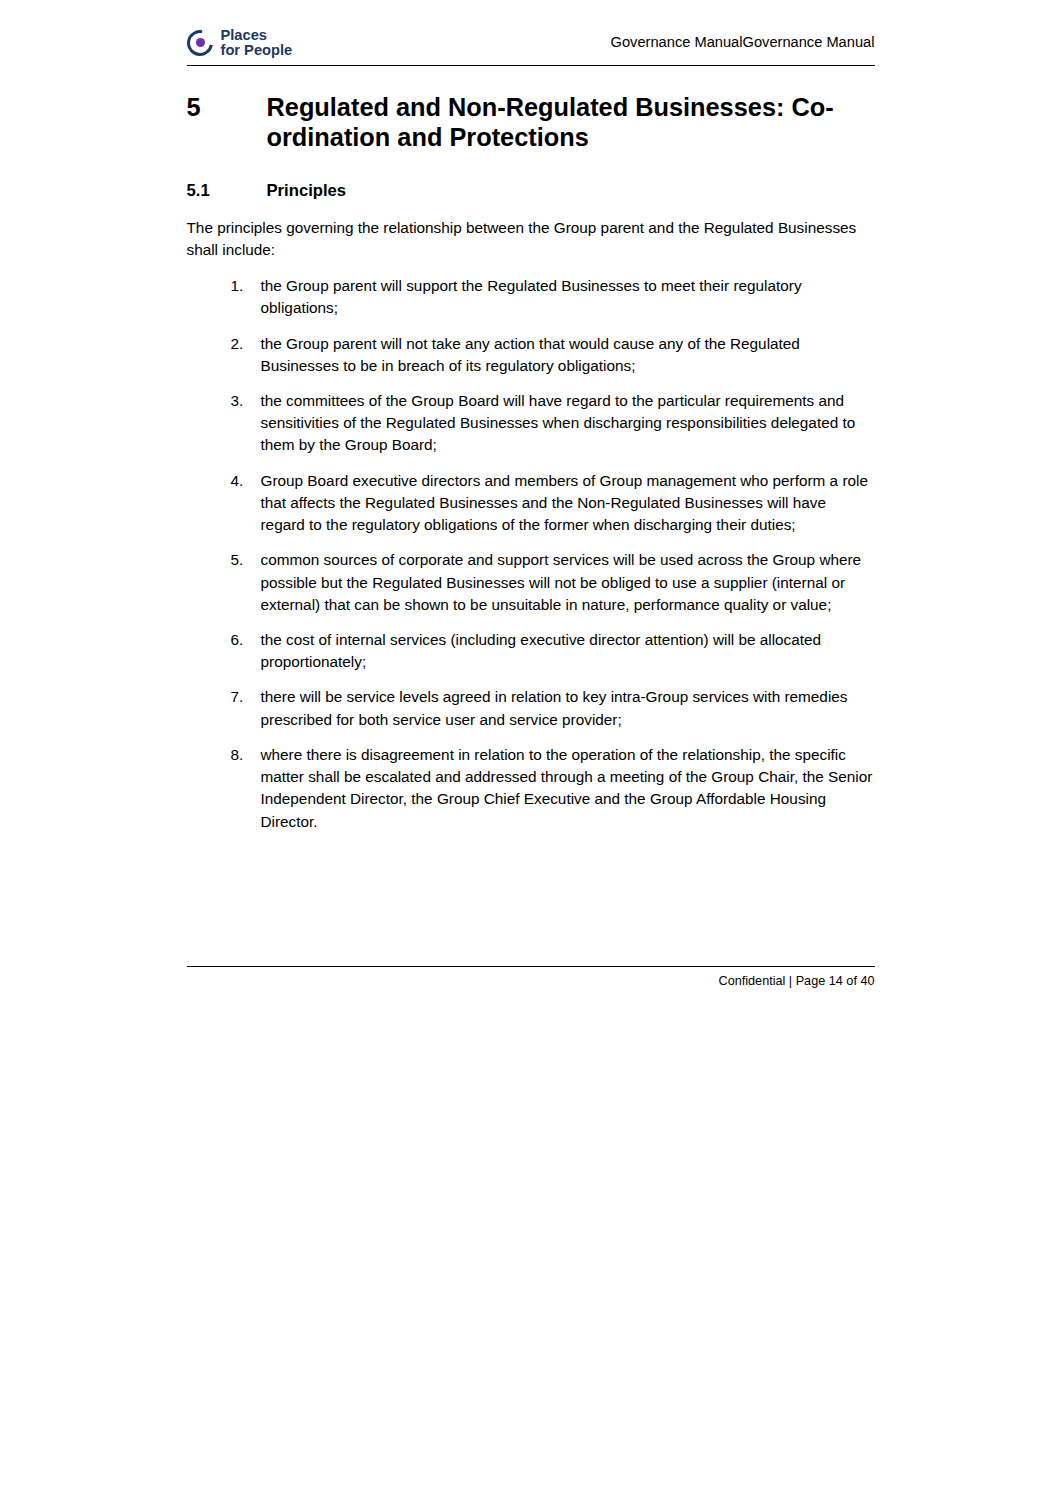Places for People
Governance ManualGovernance Manual
5 Regulated and Non-Regulated Businesses: Co-ordination and Protections
5.1 Principles
The principles governing the relationship between the Group parent and the Regulated Businesses shall include:
the Group parent will support the Regulated Businesses to meet their regulatory obligations;
the Group parent will not take any action that would cause any of the Regulated Businesses to be in breach of its regulatory obligations;
the committees of the Group Board will have regard to the particular requirements and sensitivities of the Regulated Businesses when discharging responsibilities delegated to them by the Group Board;
Group Board executive directors and members of Group management who perform a role that affects the Regulated Businesses and the Non-Regulated Businesses will have regard to the regulatory obligations of the former when discharging their duties;
common sources of corporate and support services will be used across the Group where possible but the Regulated Businesses will not be obliged to use a supplier (internal or external) that can be shown to be unsuitable in nature, performance quality or value;
the cost of internal services (including executive director attention) will be allocated proportionately;
there will be service levels agreed in relation to key intra-Group services with remedies prescribed for both service user and service provider;
where there is disagreement in relation to the operation of the relationship, the specific matter shall be escalated and addressed through a meeting of the Group Chair, the Senior Independent Director, the Group Chief Executive and the Group Affordable Housing Director.
Confidential | Page 14 of 40